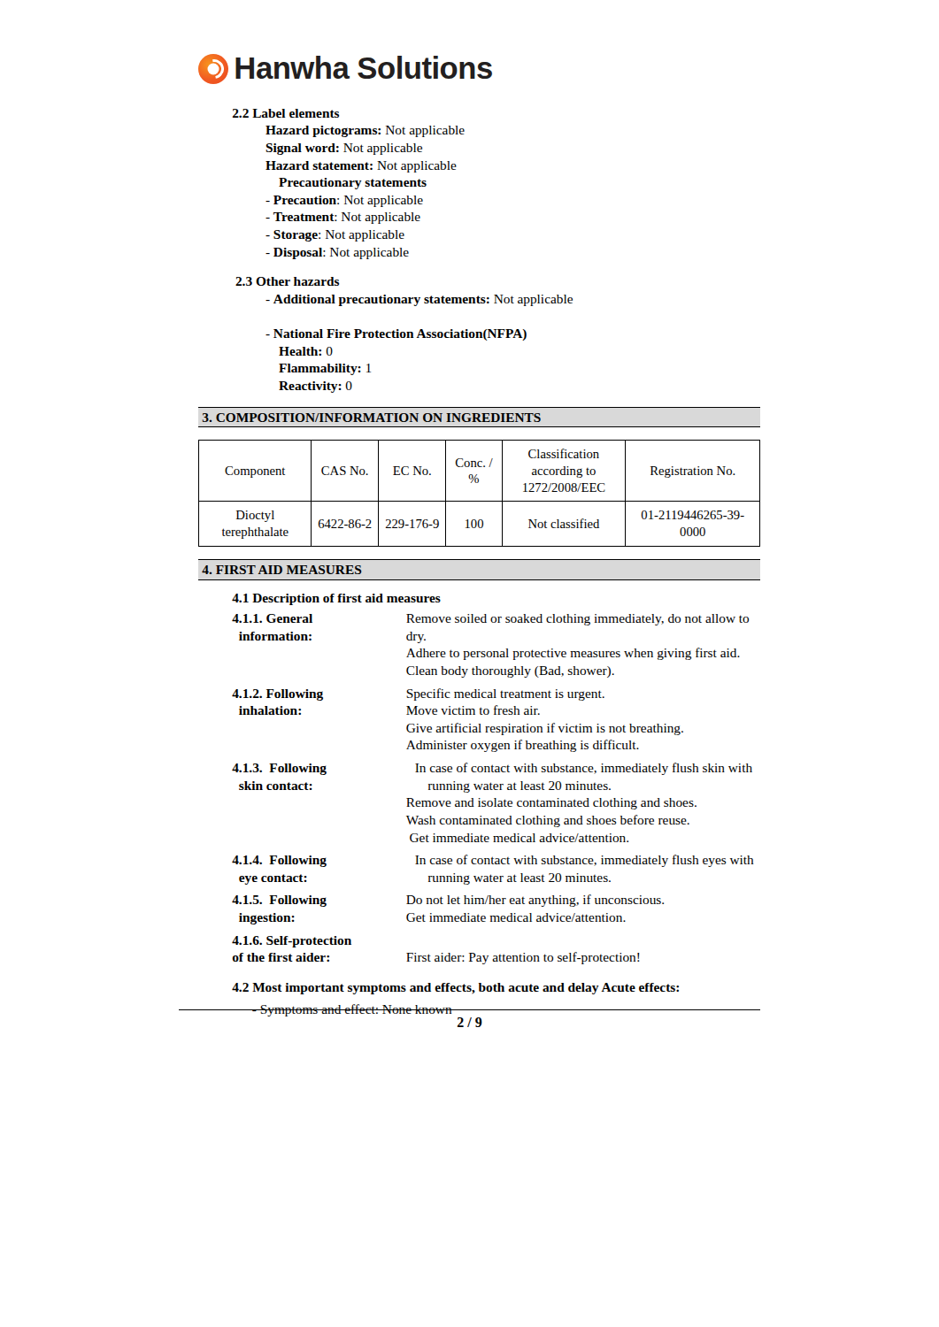Hanwha Solutions
2.2 Label elements
Hazard pictograms: Not applicable
Signal word: Not applicable
Hazard statement: Not applicable
Precautionary statements
- Precaution: Not applicable
- Treatment: Not applicable
- Storage: Not applicable
- Disposal: Not applicable
2.3 Other hazards
- Additional precautionary statements: Not applicable
- National Fire Protection Association(NFPA)
Health: 0
Flammability: 1
Reactivity: 0
3. COMPOSITION/INFORMATION ON INGREDIENTS
| Component | CAS No. | EC No. | Conc. / % | Classification according to 1272/2008/EEC | Registration No. |
| --- | --- | --- | --- | --- | --- |
| Dioctyl terephthalate | 6422-86-2 | 229-176-9 | 100 | Not classified | 01-2119446265-39-0000 |
4. FIRST AID MEASURES
4.1 Description of first aid measures
4.1.1. General information:
Remove soiled or soaked clothing immediately, do not allow to dry.
Adhere to personal protective measures when giving first aid.
Clean body thoroughly (Bad, shower).
4.1.2. Following inhalation:
Specific medical treatment is urgent.
Move victim to fresh air.
Give artificial respiration if victim is not breathing.
Administer oxygen if breathing is difficult.
4.1.3. Following skin contact:
In case of contact with substance, immediately flush skin with running water at least 20 minutes.
Remove and isolate contaminated clothing and shoes.
Wash contaminated clothing and shoes before reuse.
Get immediate medical advice/attention.
4.1.4. Following eye contact:
In case of contact with substance, immediately flush eyes with running water at least 20 minutes.
4.1.5. Following ingestion:
Do not let him/her eat anything, if unconscious.
Get immediate medical advice/attention.
4.1.6. Self-protection of the first aider:
First aider: Pay attention to self-protection!
4.2 Most important symptoms and effects, both acute and delay Acute effects:
- Symptoms and effect: None known
2 / 9